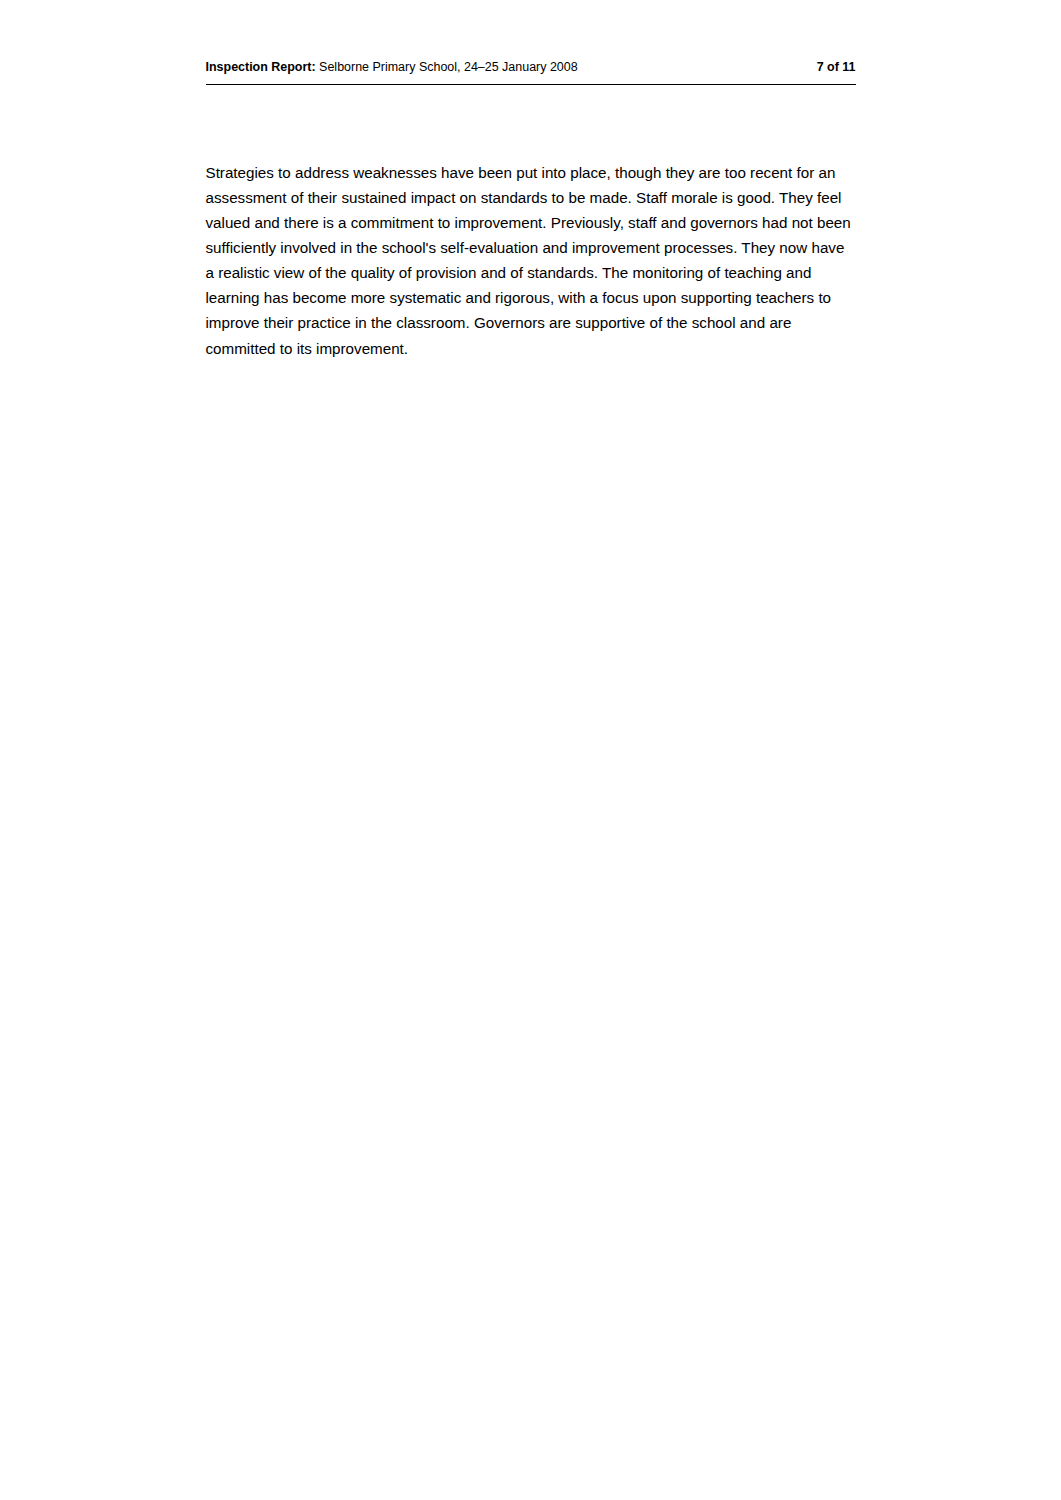Inspection Report: Selborne Primary School, 24–25 January 2008 7 of 11
Strategies to address weaknesses have been put into place, though they are too recent for an assessment of their sustained impact on standards to be made. Staff morale is good. They feel valued and there is a commitment to improvement. Previously, staff and governors had not been sufficiently involved in the school's self-evaluation and improvement processes. They now have a realistic view of the quality of provision and of standards. The monitoring of teaching and learning has become more systematic and rigorous, with a focus upon supporting teachers to improve their practice in the classroom. Governors are supportive of the school and are committed to its improvement.